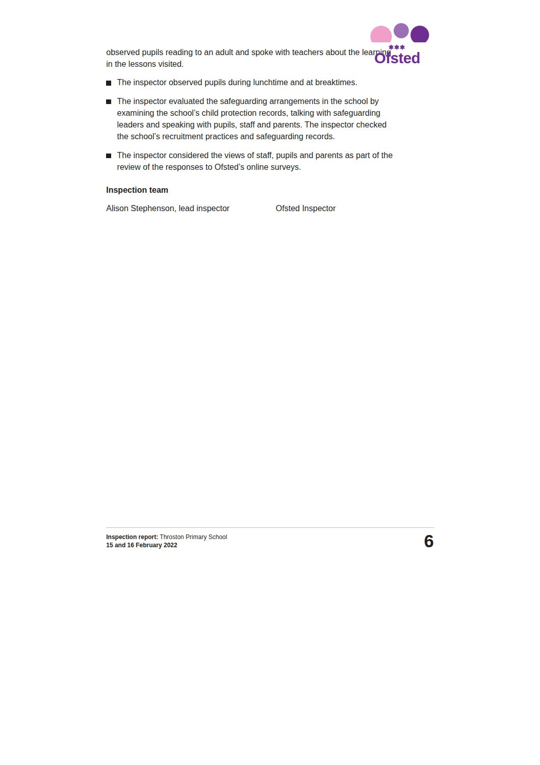✱✱✱
Ofsted
observed pupils reading to an adult and spoke with teachers about the learning in the lessons visited.
The inspector observed pupils during lunchtime and at breaktimes.
The inspector evaluated the safeguarding arrangements in the school by examining the school’s child protection records, talking with safeguarding leaders and speaking with pupils, staff and parents. The inspector checked the school’s recruitment practices and safeguarding records.
The inspector considered the views of staff, pupils and parents as part of the review of the responses to Ofsted’s online surveys.
Inspection team
Alison Stephenson, lead inspector
Ofsted Inspector
Inspection report: Throston Primary School
15 and 16 February 2022
6